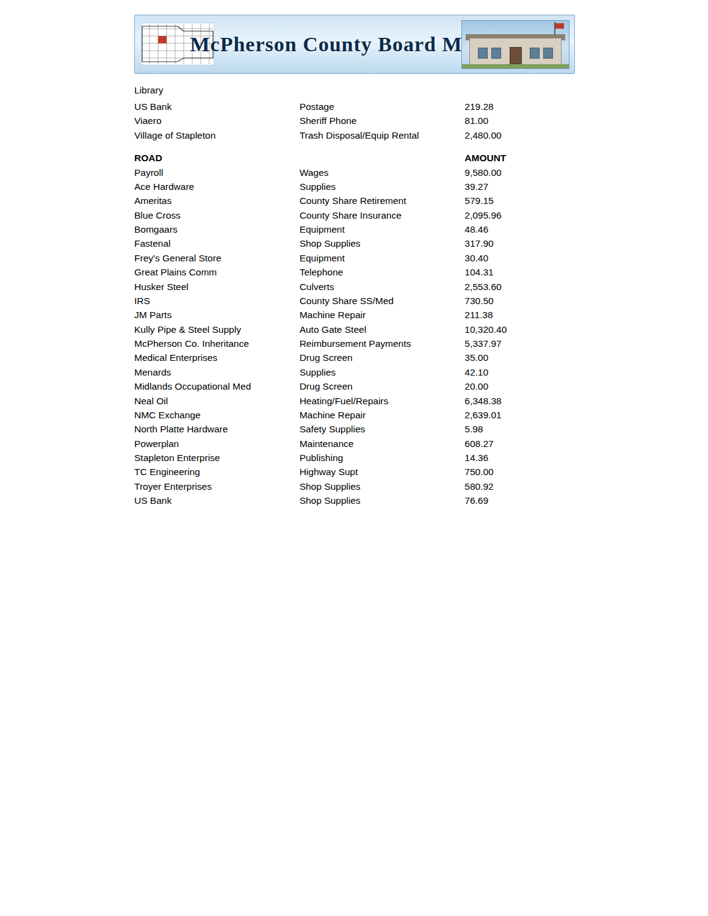McPherson County Board Minutes
Library
| US Bank | Postage | 219.28 |
| Viaero | Sheriff Phone | 81.00 |
| Village of Stapleton | Trash Disposal/Equip Rental | 2,480.00 |
| ROAD | | AMOUNT |
| Payroll | Wages | 9,580.00 |
| Ace Hardware | Supplies | 39.27 |
| Ameritas | County Share Retirement | 579.15 |
| Blue Cross | County Share Insurance | 2,095.96 |
| Bomgaars | Equipment | 48.46 |
| Fastenal | Shop Supplies | 317.90 |
| Frey's General Store | Equipment | 30.40 |
| Great Plains Comm | Telephone | 104.31 |
| Husker Steel | Culverts | 2,553.60 |
| IRS | County Share SS/Med | 730.50 |
| JM Parts | Machine Repair | 211.38 |
| Kully Pipe & Steel Supply | Auto Gate Steel | 10,320.40 |
| McPherson Co. Inheritance | Reimbursement Payments | 5,337.97 |
| Medical Enterprises | Drug Screen | 35.00 |
| Menards | Supplies | 42.10 |
| Midlands Occupational Med | Drug Screen | 20.00 |
| Neal Oil | Heating/Fuel/Repairs | 6,348.38 |
| NMC Exchange | Machine Repair | 2,639.01 |
| North Platte Hardware | Safety Supplies | 5.98 |
| Powerplan | Maintenance | 608.27 |
| Stapleton Enterprise | Publishing | 14.36 |
| TC Engineering | Highway Supt | 750.00 |
| Troyer Enterprises | Shop Supplies | 580.92 |
| US Bank | Shop Supplies | 76.69 |